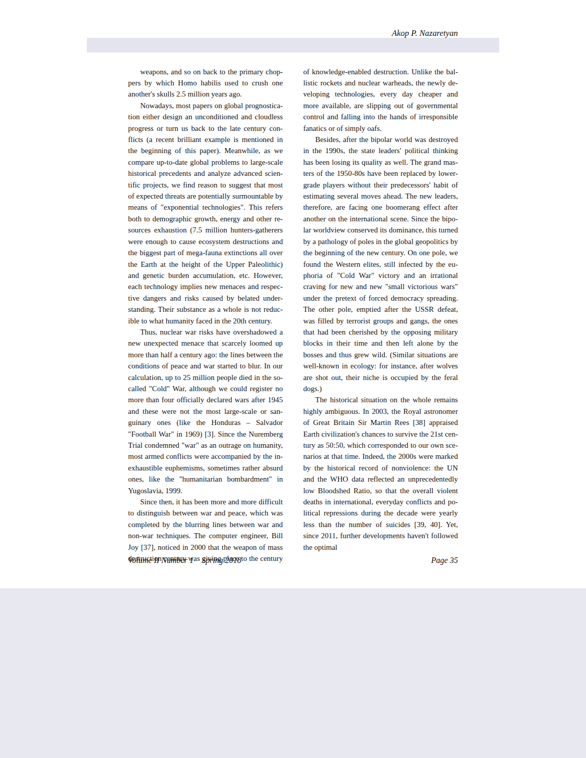Akop P. Nazaretyan
weapons, and so on back to the primary choppers by which Homo habilis used to crush one another's skulls 2.5 million years ago.
Nowadays, most papers on global prognostication either design an unconditioned and cloudless progress or turn us back to the late century conflicts (a recent brilliant example is mentioned in the beginning of this paper). Meanwhile, as we compare up-to-date global problems to large-scale historical precedents and analyze advanced scientific projects, we find reason to suggest that most of expected threats are potentially surmountable by means of "exponential technologies". This refers both to demographic growth, energy and other resources exhaustion (7.5 million hunters-gatherers were enough to cause ecosystem destructions and the biggest part of mega-fauna extinctions all over the Earth at the height of the Upper Paleolithic) and genetic burden accumulation, etc. However, each technology implies new menaces and respective dangers and risks caused by belated understanding. Their substance as a whole is not reducible to what humanity faced in the 20th century.
Thus, nuclear war risks have overshadowed a new unexpected menace that scarcely loomed up more than half a century ago: the lines between the conditions of peace and war started to blur. In our calculation, up to 25 million people died in the so-called "Cold" War, although we could register no more than four officially declared wars after 1945 and these were not the most large-scale or sanguinary ones (like the Honduras – Salvador "Football War" in 1969) [3]. Since the Nuremberg Trial condemned "war" as an outrage on humanity, most armed conflicts were accompanied by the inexhaustible euphemisms, sometimes rather absurd ones, like the "humanitarian bombardment" in Yugoslavia, 1999.
Since then, it has been more and more difficult to distinguish between war and peace, which was completed by the blurring lines between war and non-war techniques. The computer engineer, Bill Joy [37], noticed in 2000 that the weapon of mass destruction century was giving place to the century of knowledge-enabled destruction. Unlike the ballistic rockets and nuclear warheads, the newly developing technologies, every day cheaper and more available, are slipping out of governmental control and falling into the hands of irresponsible fanatics or of simply oafs.
Besides, after the bipolar world was destroyed in the 1990s, the state leaders' political thinking has been losing its quality as well. The grand masters of the 1950-80s have been replaced by lower-grade players without their predecessors' habit of estimating several moves ahead. The new leaders, therefore, are facing one boomerang effect after another on the international scene. Since the bipolar worldview conserved its dominance, this turned by a pathology of poles in the global geopolitics by the beginning of the new century. On one pole, we found the Western elites, still infected by the euphoria of "Cold War" victory and an irrational craving for new and new "small victorious wars" under the pretext of forced democracy spreading. The other pole, emptied after the USSR defeat, was filled by terrorist groups and gangs, the ones that had been cherished by the opposing military blocks in their time and then left alone by the bosses and thus grew wild. (Similar situations are well-known in ecology: for instance, after wolves are shot out, their niche is occupied by the feral dogs.)
The historical situation on the whole remains highly ambiguous. In 2003, the Royal astronomer of Great Britain Sir Martin Rees [38] appraised Earth civilization's chances to survive the 21st century as 50:50, which corresponded to our own scenarios at that time. Indeed, the 2000s were marked by the historical record of nonviolence: the UN and the WHO data reflected an unprecedentedly low Bloodshed Ratio, so that the overall violent deaths in international, everyday conflicts and political repressions during the decade were yearly less than the number of suicides [39, 40]. Yet, since 2011, further developments haven't followed the optimal
Volume II Number 1 Spring 2018 Page 35